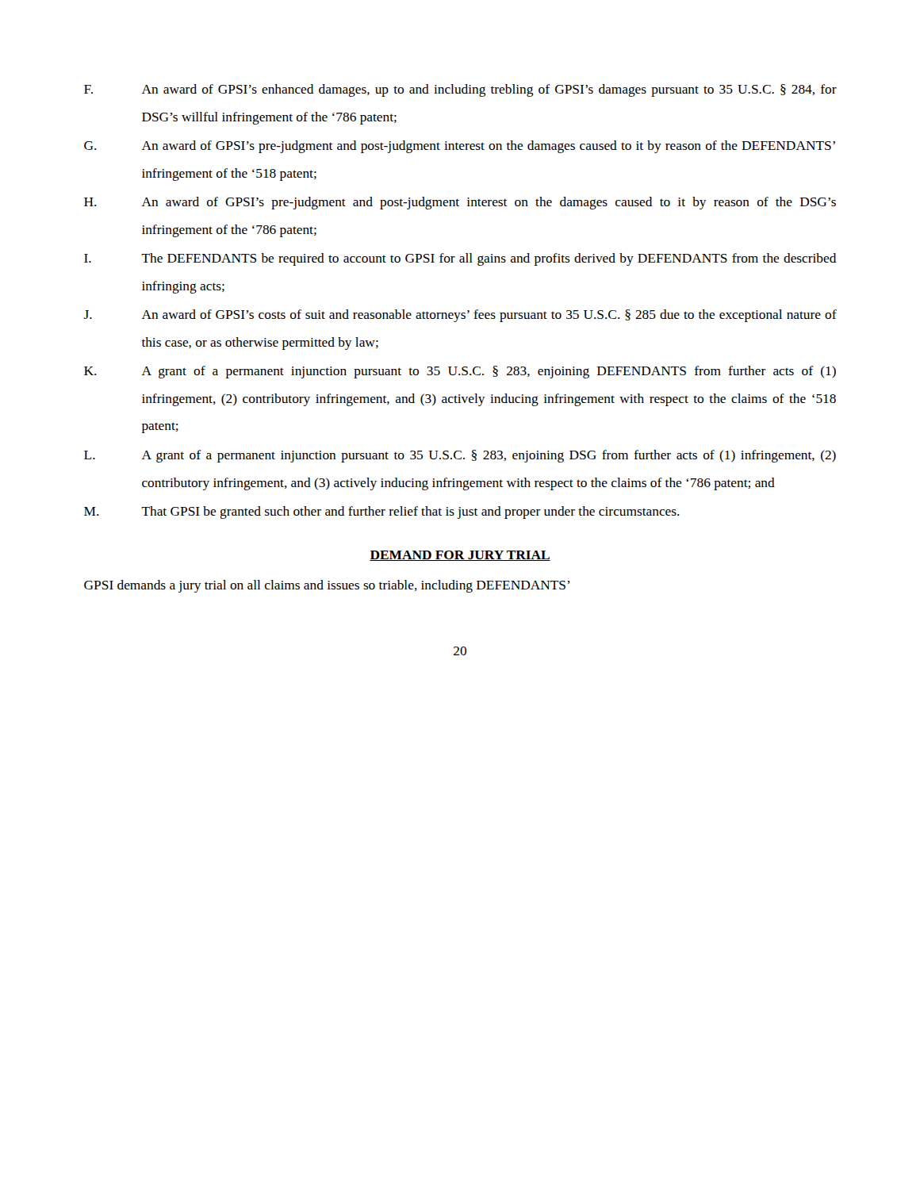F. An award of GPSI’s enhanced damages, up to and including trebling of GPSI’s damages pursuant to 35 U.S.C. § 284, for DSG’s willful infringement of the ‘786 patent;
G. An award of GPSI’s pre-judgment and post-judgment interest on the damages caused to it by reason of the DEFENDANTS’ infringement of the ‘518 patent;
H. An award of GPSI’s pre-judgment and post-judgment interest on the damages caused to it by reason of the DSG’s infringement of the ‘786 patent;
I. The DEFENDANTS be required to account to GPSI for all gains and profits derived by DEFENDANTS from the described infringing acts;
J. An award of GPSI’s costs of suit and reasonable attorneys’ fees pursuant to 35 U.S.C. § 285 due to the exceptional nature of this case, or as otherwise permitted by law;
K. A grant of a permanent injunction pursuant to 35 U.S.C. § 283, enjoining DEFENDANTS from further acts of (1) infringement, (2) contributory infringement, and (3) actively inducing infringement with respect to the claims of the ‘518 patent;
L. A grant of a permanent injunction pursuant to 35 U.S.C. § 283, enjoining DSG from further acts of (1) infringement, (2) contributory infringement, and (3) actively inducing infringement with respect to the claims of the ‘786 patent; and
M. That GPSI be granted such other and further relief that is just and proper under the circumstances.
DEMAND FOR JURY TRIAL
GPSI demands a jury trial on all claims and issues so triable, including DEFENDANTS’
20